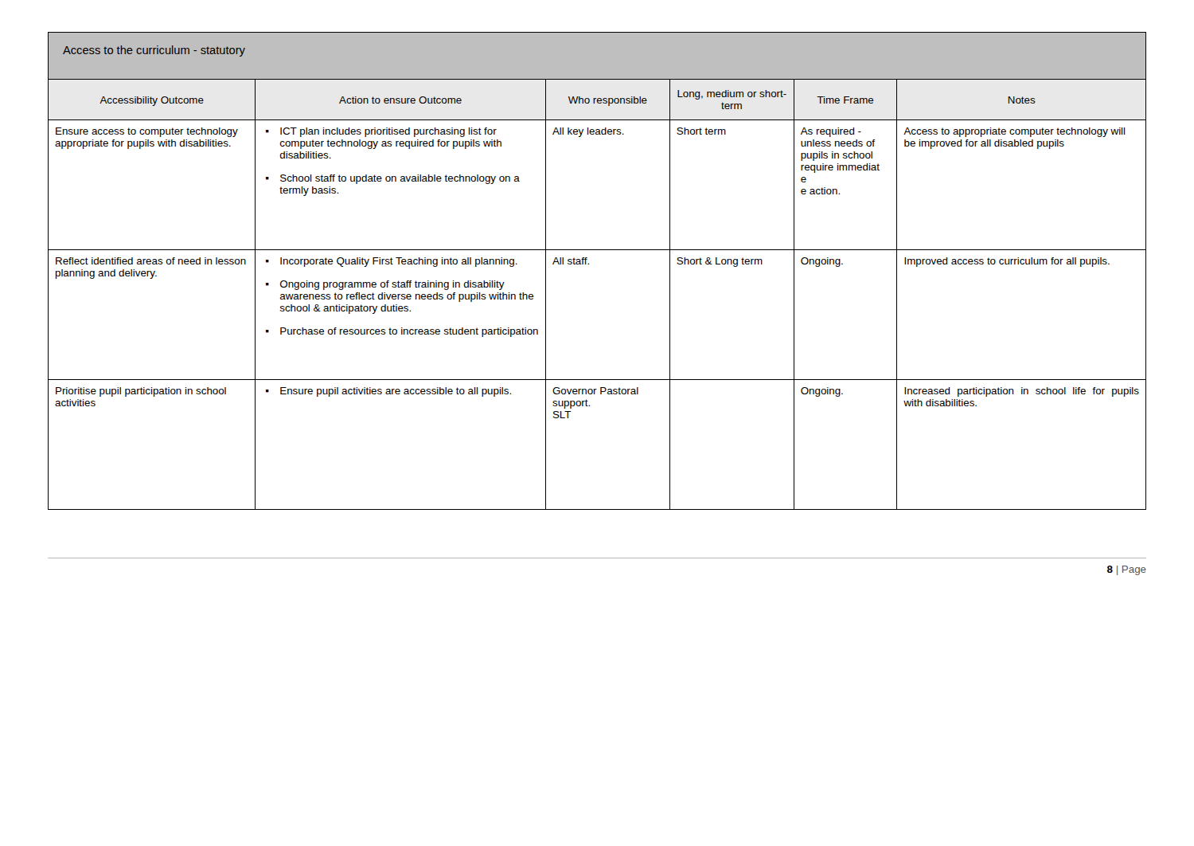Access to the curriculum - statutory
| Accessibility Outcome | Action to ensure Outcome | Who responsible | Long, medium or short-term | Time Frame | Notes |
| --- | --- | --- | --- | --- | --- |
| Ensure access to computer technology appropriate for pupils with disabilities. | ICT plan includes prioritised purchasing list for computer technology as required for pupils with disabilities. School staff to update on available technology on a termly basis. | All key leaders. | Short term | As required - unless needs of pupils in school require immediat e e action. | Access to appropriate computer technology will be improved for all disabled pupils |
| Reflect identified areas of need in lesson planning and delivery. | Incorporate Quality First Teaching into all planning. Ongoing programme of staff training in disability awareness to reflect diverse needs of pupils within the school & anticipatory duties. Purchase of resources to increase student participation | All staff. | Short & Long term | Ongoing. | Improved access to curriculum for all pupils. |
| Prioritise pupil participation in school activities | Ensure pupil activities are accessible to all pupils. | Governor Pastoral support. SLT | | Ongoing. | Increased participation in school life for pupils with disabilities. |
8 | Page